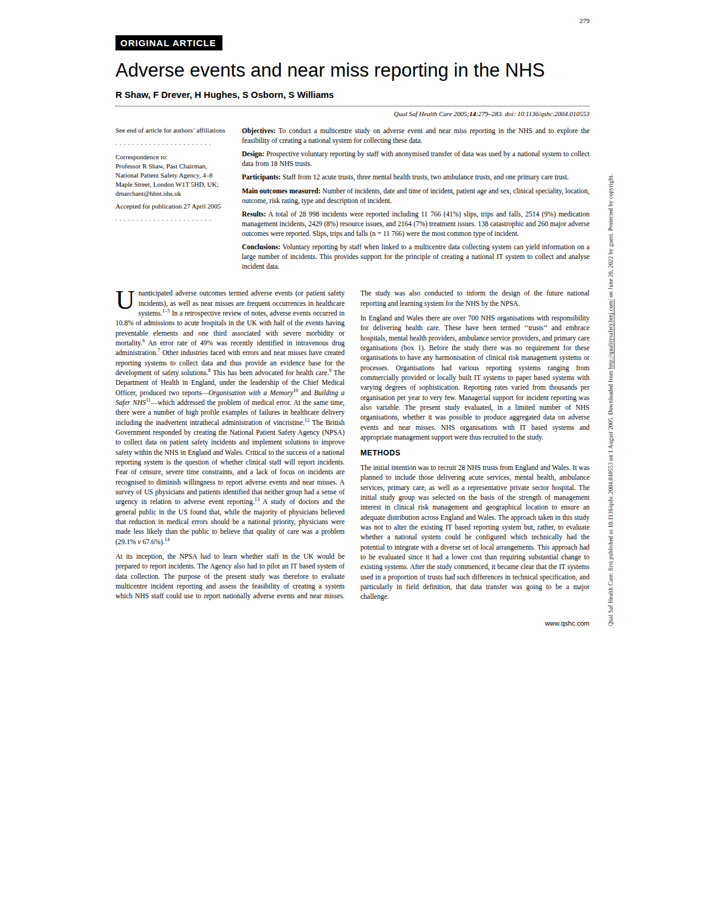Qual Saf Health Care: first published as 10.1136/qshc.2004.010553 on 1 August 2005. Downloaded from http://qualitysafety.bmj.com/ on June 26, 2022 by guest. Protected by copyright.
279
ORIGINAL ARTICLE
Adverse events and near miss reporting in the NHS
R Shaw, F Drever, H Hughes, S Osborn, S Williams
Qual Saf Health Care 2005;14:279–283. doi: 10.1136/qshc.2004.010553
See end of article for authors’ affiliations
. . . . . . . . . . . . . . . . . . . . . . .
Correspondence to:
Professor R Shaw, Past Chairman, National Patient Safety Agency, 4–8 Maple Street, London W1T 5HD, UK; dmarchant@hhnt.nhs.uk
Accepted for publication 27 April 2005
. . . . . . . . . . . . . . . . . . . . . . .
Objectives: To conduct a multicentre study on adverse event and near miss reporting in the NHS and to explore the feasibility of creating a national system for collecting these data.
Design: Prospective voluntary reporting by staff with anonymised transfer of data was used by a national system to collect data from 18 NHS trusts.
Participants: Staff from 12 acute trusts, three mental health trusts, two ambulance trusts, and one primary care trust.
Main outcomes measured: Number of incidents, date and time of incident, patient age and sex, clinical speciality, location, outcome, risk rating, type and description of incident.
Results: A total of 28 998 incidents were reported including 11 766 (41%) slips, trips and falls, 2514 (9%) medication management incidents, 2429 (8%) resource issues, and 2164 (7%) treatment issues. 138 catastrophic and 260 major adverse outcomes were reported. Slips, trips and falls (n = 11 766) were the most common type of incident.
Conclusions: Voluntary reporting by staff when linked to a multicentre data collecting system can yield information on a large number of incidents. This provides support for the principle of creating a national IT system to collect and analyse incident data.
Unanticipated adverse outcomes termed adverse events (or patient safety incidents), as well as near misses are frequent occurrences in healthcare systems.1–5 In a retrospective review of notes, adverse events occurred in 10.8% of admissions to acute hospitals in the UK with half of the events having preventable elements and one third associated with severe morbidity or mortality.6 An error rate of 49% was recently identified in intravenous drug administration.7 Other industries faced with errors and near misses have created reporting systems to collect data and thus provide an evidence base for the development of safety solutions.8 This has been advocated for health care.9 The Department of Health in England, under the leadership of the Chief Medical Officer, produced two reports—Organisation with a Memory10 and Building a Safer NHS11—which addressed the problem of medical error. At the same time, there were a number of high profile examples of failures in healthcare delivery including the inadvertent intrathecal administration of vincristine.12 The British Government responded by creating the National Patient Safety Agency (NPSA) to collect data on patient safety incidents and implement solutions to improve safety within the NHS in England and Wales. Critical to the success of a national reporting system is the question of whether clinical staff will report incidents. Fear of censure, severe time constraints, and a lack of focus on incidents are recognised to diminish willingness to report adverse events and near misses. A survey of US physicians and patients identified that neither group had a sense of urgency in relation to adverse event reporting.13 A study of doctors and the general public in the US found that, while the majority of physicians believed that reduction in medical errors should be a national priority, physicians were made less likely than the public to believe that quality of care was a problem (29.1% v 67.6%).14
At its inception, the NPSA had to learn whether staff in the UK would be prepared to report incidents. The Agency also had to pilot an IT based system of data collection. The purpose of the present study was therefore to evaluate multicentre incident reporting and assess the feasibility of creating a system which NHS staff could use to report nationally adverse events and near misses. The study was also conducted to inform the design of the future national reporting and learning system for the NHS by the NPSA.
In England and Wales there are over 700 NHS organisations with responsibility for delivering health care. These have been termed ‘‘trusts’’ and embrace hospitals, mental health providers, ambulance service providers, and primary care organisations (box 1). Before the study there was no requirement for these organisations to have any harmonisation of clinical risk management systems or processes. Organisations had various reporting systems ranging from commercially provided or locally built IT systems to paper based systems with varying degrees of sophistication. Reporting rates varied from thousands per organisation per year to very few. Managerial support for incident reporting was also variable. The present study evaluated, in a limited number of NHS organisations, whether it was possible to produce aggregated data on adverse events and near misses. NHS organisations with IT based systems and appropriate management support were thus recruited to the study.
METHODS
The initial intention was to recruit 28 NHS trusts from England and Wales. It was planned to include those delivering acute services, mental health, ambulance services, primary care, as well as a representative private sector hospital. The initial study group was selected on the basis of the strength of management interest in clinical risk management and geographical location to ensure an adequate distribution across England and Wales. The approach taken in this study was not to alter the existing IT based reporting system but, rather, to evaluate whether a national system could be configured which technically had the potential to integrate with a diverse set of local arrangements. This approach had to be evaluated since it had a lower cost than requiring substantial change to existing systems. After the study commenced, it became clear that the IT systems used in a proportion of trusts had such differences in technical specification, and particularly in field definition, that data transfer was going to be a major challenge.
www.qshc.com